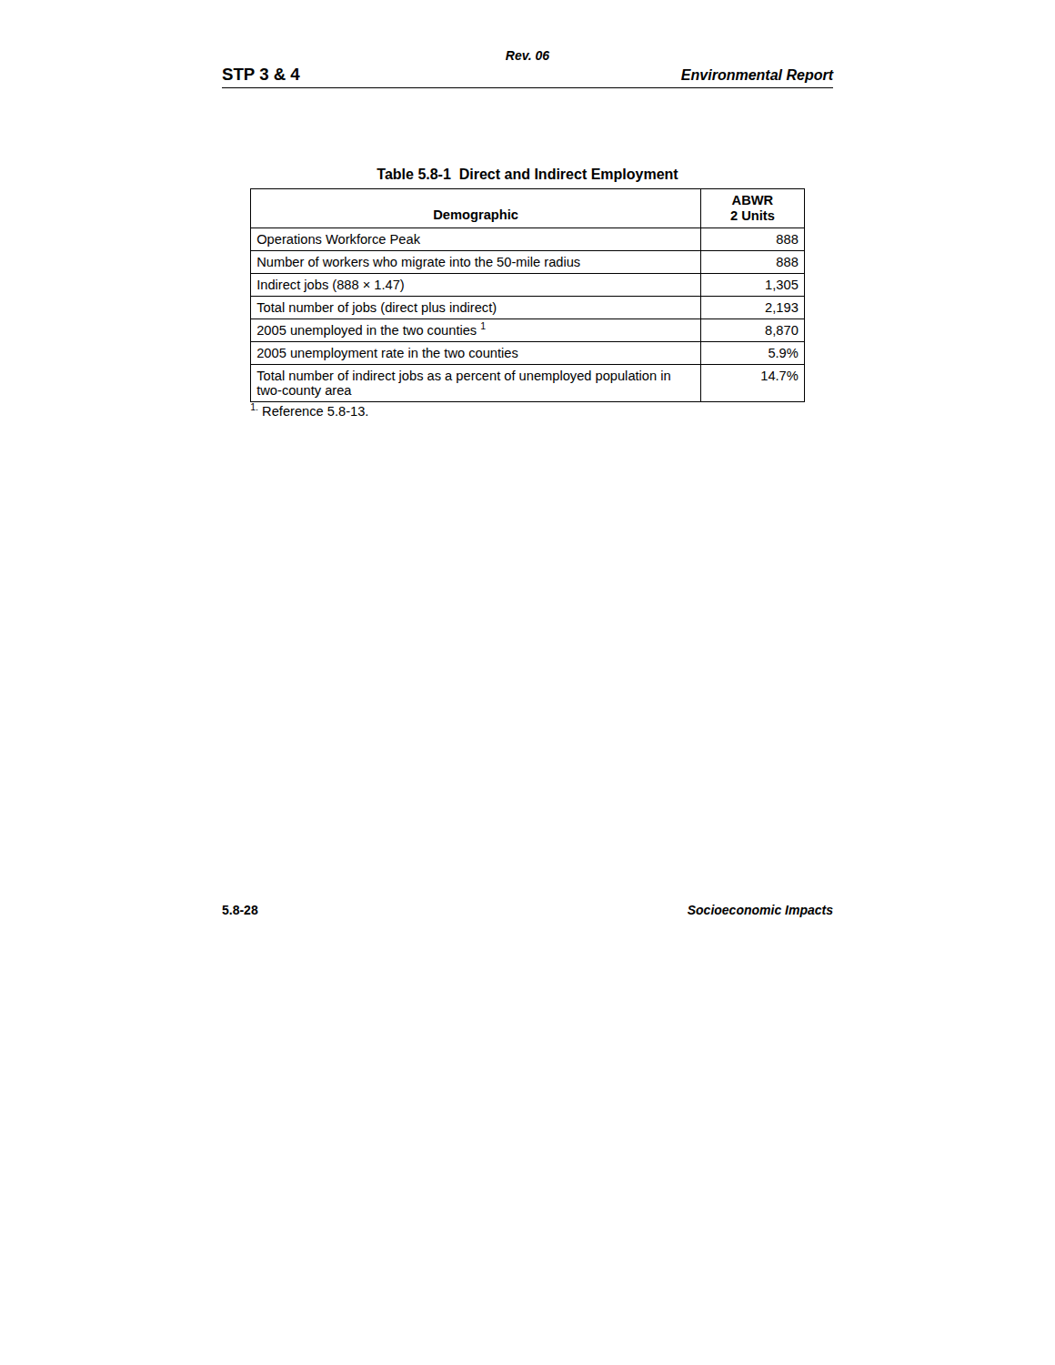Rev. 06
STP 3 & 4
Environmental Report
Table 5.8-1 Direct and Indirect Employment
| Demographic | ABWR 2 Units |
| --- | --- |
| Operations Workforce Peak | 888 |
| Number of workers who migrate into the 50-mile radius | 888 |
| Indirect jobs (888 × 1.47) | 1,305 |
| Total number of jobs (direct plus indirect) | 2,193 |
| 2005 unemployed in the two counties 1 | 8,870 |
| 2005 unemployment rate in the two counties | 5.9% |
| Total number of indirect jobs as a percent of unemployed population in two-county area | 14.7% |
1. Reference 5.8-13.
5.8-28
Socioeconomic Impacts